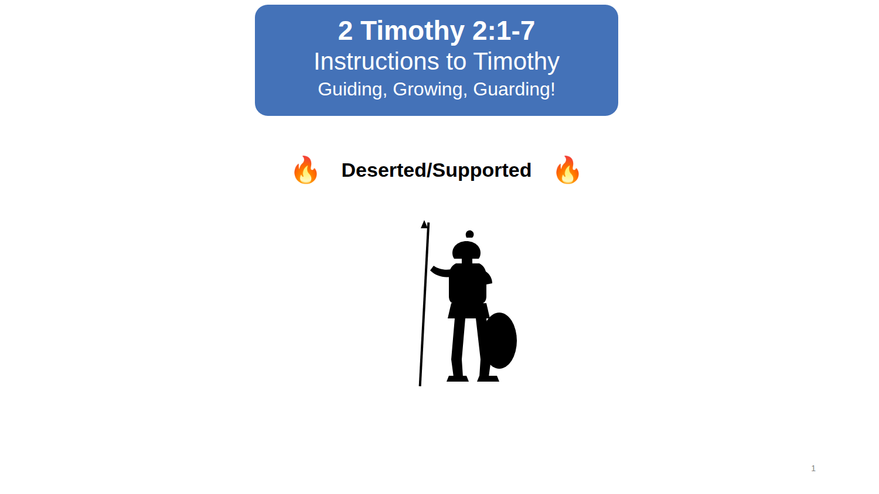2 Timothy 2:1-7
Instructions to Timothy
Guiding, Growing, Guarding!
🔥 Deserted/Supported 🔥
1